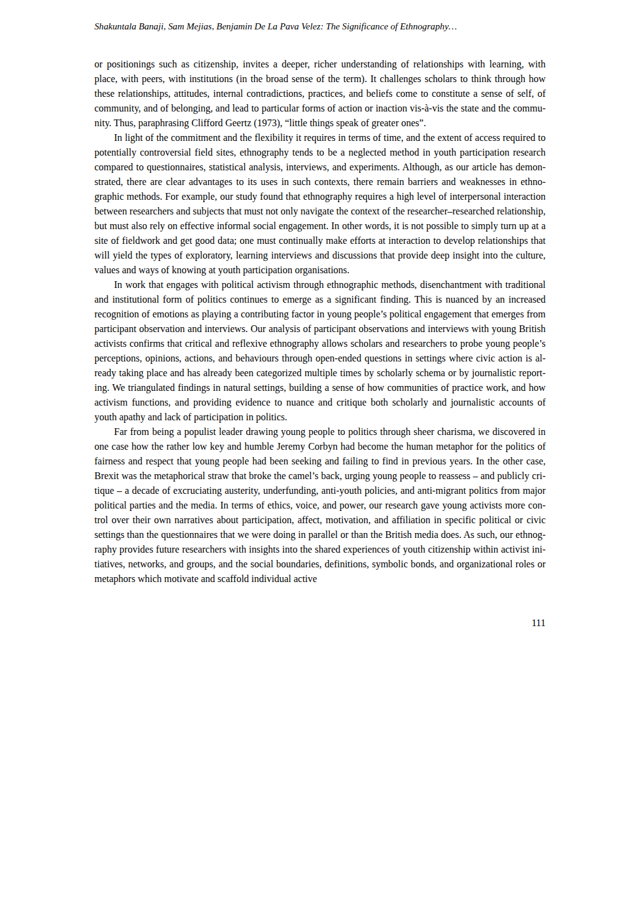Shakuntala Banaji, Sam Mejias, Benjamin De La Pava Velez: The Significance of Ethnography…
or positionings such as citizenship, invites a deeper, richer understanding of relationships with learning, with place, with peers, with institutions (in the broad sense of the term). It challenges scholars to think through how these relationships, attitudes, internal contradictions, practices, and beliefs come to constitute a sense of self, of community, and of belonging, and lead to particular forms of action or inaction vis-à-vis the state and the community. Thus, paraphrasing Clifford Geertz (1973), “little things speak of greater ones”.
In light of the commitment and the flexibility it requires in terms of time, and the extent of access required to potentially controversial field sites, ethnography tends to be a neglected method in youth participation research compared to questionnaires, statistical analysis, interviews, and experiments. Although, as our article has demonstrated, there are clear advantages to its uses in such contexts, there remain barriers and weaknesses in ethnographic methods. For example, our study found that ethnography requires a high level of interpersonal interaction between researchers and subjects that must not only navigate the context of the researcher–researched relationship, but must also rely on effective informal social engagement. In other words, it is not possible to simply turn up at a site of fieldwork and get good data; one must continually make efforts at interaction to develop relationships that will yield the types of exploratory, learning interviews and discussions that provide deep insight into the culture, values and ways of knowing at youth participation organisations.
In work that engages with political activism through ethnographic methods, disenchantment with traditional and institutional form of politics continues to emerge as a significant finding. This is nuanced by an increased recognition of emotions as playing a contributing factor in young people’s political engagement that emerges from participant observation and interviews. Our analysis of participant observations and interviews with young British activists confirms that critical and reflexive ethnography allows scholars and researchers to probe young people’s perceptions, opinions, actions, and behaviours through open-ended questions in settings where civic action is already taking place and has already been categorized multiple times by scholarly schema or by journalistic reporting. We triangulated findings in natural settings, building a sense of how communities of practice work, and how activism functions, and providing evidence to nuance and critique both scholarly and journalistic accounts of youth apathy and lack of participation in politics.
Far from being a populist leader drawing young people to politics through sheer charisma, we discovered in one case how the rather low key and humble Jeremy Corbyn had become the human metaphor for the politics of fairness and respect that young people had been seeking and failing to find in previous years. In the other case, Brexit was the metaphorical straw that broke the camel’s back, urging young people to reassess – and publicly critique – a decade of excruciating austerity, underfunding, anti-youth policies, and anti-migrant politics from major political parties and the media. In terms of ethics, voice, and power, our research gave young activists more control over their own narratives about participation, affect, motivation, and affiliation in specific political or civic settings than the questionnaires that we were doing in parallel or than the British media does. As such, our ethnography provides future researchers with insights into the shared experiences of youth citizenship within activist initiatives, networks, and groups, and the social boundaries, definitions, symbolic bonds, and organizational roles or metaphors which motivate and scaffold individual active
111